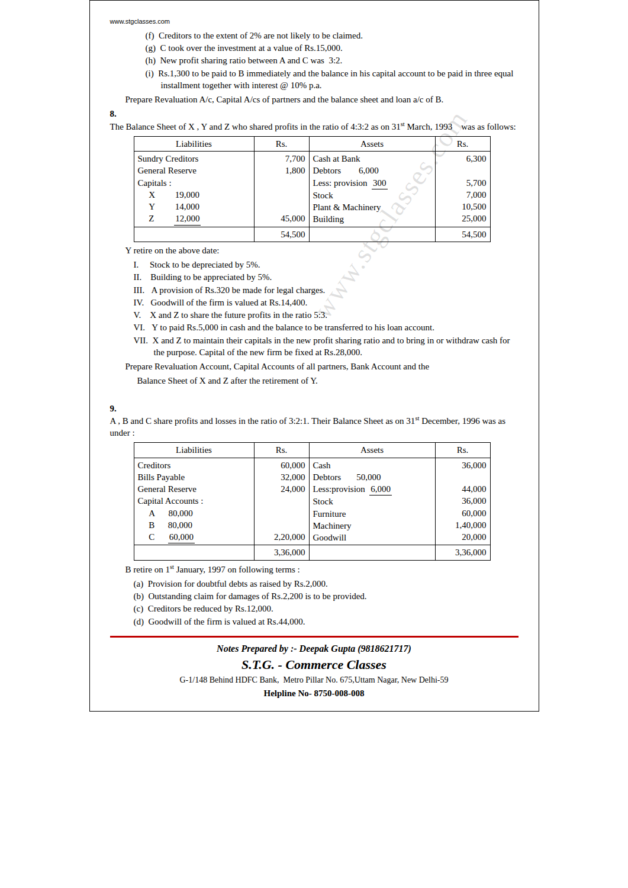www.stgclasses.com
(f) Creditors to the extent of 2% are not likely to be claimed.
(g) C took over the investment at a value of Rs.15,000.
(h) New profit sharing ratio between A and C was 3:2.
(i) Rs.1,300 to be paid to B immediately and the balance in his capital account to be paid in three equal installment together with interest @ 10% p.a.
Prepare Revaluation A/c, Capital A/cs of partners and the balance sheet and loan a/c of B.
8. The Balance Sheet of X , Y and Z who shared profits in the ratio of 4:3:2 as on 31st March, 1993 was as follows:
| Liabilities | Rs. | Assets | Rs. |
| --- | --- | --- | --- |
| Sundry Creditors General Reserve Capitals : X 19,000 Y 14,000 Z 12,000 | 7,700 1,800 45,000 | Cash at Bank Debtors 6,000 Less: provision 300 Stock Plant & Machinery Building | 6,300 5,700 7,000 10,500 25,000 |
| | 54,500 | | 54,500 |
Y retire on the above date:
I. Stock to be depreciated by 5%.
II. Building to be appreciated by 5%.
III. A provision of Rs.320 be made for legal charges.
IV. Goodwill of the firm is valued at Rs.14,400.
V. X and Z to share the future profits in the ratio 5:3.
VI. Y to paid Rs.5,000 in cash and the balance to be transferred to his loan account.
VII. X and Z to maintain their capitals in the new profit sharing ratio and to bring in or withdraw cash for the purpose. Capital of the new firm be fixed at Rs.28,000.
Prepare Revaluation Account, Capital Accounts of all partners, Bank Account and the
Balance Sheet of X and Z after the retirement of Y.
9. A , B and C share profits and losses in the ratio of 3:2:1. Their Balance Sheet as on 31st December, 1996 was as under :
| Liabilities | Rs. | Assets | Rs. |
| --- | --- | --- | --- |
| Creditors Bills Payable General Reserve Capital Accounts : A 80,000 B 80,000 C 60,000 | 60,000 32,000 24,000 2,20,000 | Cash Debtors 50,000 Less:provision 6,000 Stock Furniture Machinery Goodwill | 36,000 44,000 36,000 60,000 1,40,000 20,000 |
| | 3,36,000 | | 3,36,000 |
B retire on 1st January, 1997 on following terms :
(a) Provision for doubtful debts as raised by Rs.2,000.
(b) Outstanding claim for damages of Rs.2,200 is to be provided.
(c) Creditors be reduced by Rs.12,000.
(d) Goodwill of the firm is valued at Rs.44,000.
www.stgclasses.com
Notes Prepared by :- Deepak Gupta (9818621717)
S.T.G. - Commerce Classes
G-1/148 Behind HDFC Bank, Metro Pillar No. 675,Uttam Nagar, New Delhi-59
Helpline No- 8750-008-008